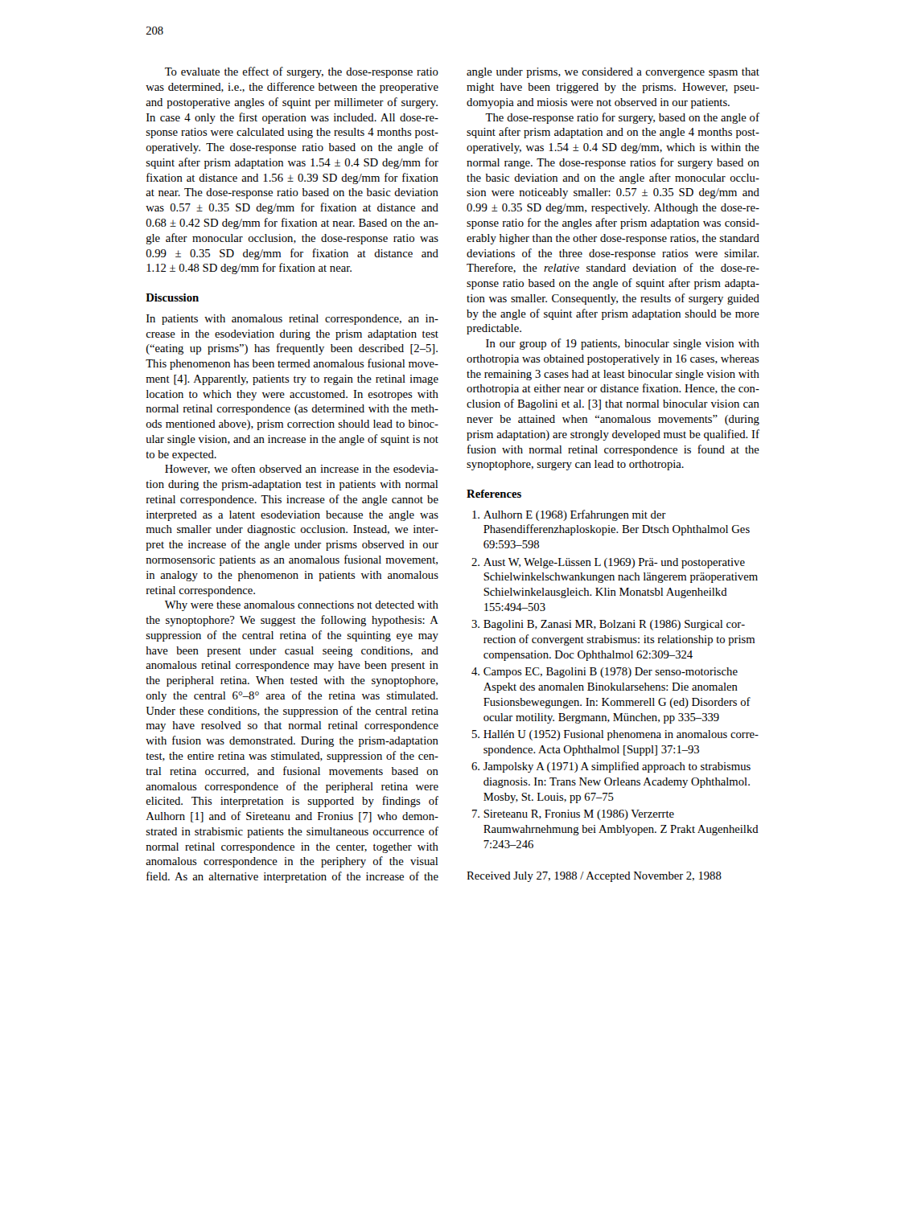208
To evaluate the effect of surgery, the dose-response ratio was determined, i.e., the difference between the preoperative and postoperative angles of squint per millimeter of surgery. In case 4 only the first operation was included. All dose-response ratios were calculated using the results 4 months postoperatively. The dose-response ratio based on the angle of squint after prism adaptation was 1.54 ± 0.4 SD deg/mm for fixation at distance and 1.56 ± 0.39 SD deg/mm for fixation at near. The dose-response ratio based on the basic deviation was 0.57 ± 0.35 SD deg/mm for fixation at distance and 0.68 ± 0.42 SD deg/mm for fixation at near. Based on the angle after monocular occlusion, the dose-response ratio was 0.99 ± 0.35 SD deg/mm for fixation at distance and 1.12 ± 0.48 SD deg/mm for fixation at near.
Discussion
In patients with anomalous retinal correspondence, an increase in the esodeviation during the prism adaptation test (“eating up prisms”) has frequently been described [2–5]. This phenomenon has been termed anomalous fusional movement [4]. Apparently, patients try to regain the retinal image location to which they were accustomed. In esotropes with normal retinal correspondence (as determined with the methods mentioned above), prism correction should lead to binocular single vision, and an increase in the angle of squint is not to be expected.
However, we often observed an increase in the esodeviation during the prism-adaptation test in patients with normal retinal correspondence. This increase of the angle cannot be interpreted as a latent esodeviation because the angle was much smaller under diagnostic occlusion. Instead, we interpret the increase of the angle under prisms observed in our normosensoric patients as an anomalous fusional movement, in analogy to the phenomenon in patients with anomalous retinal correspondence.
Why were these anomalous connections not detected with the synoptophore? We suggest the following hypothesis: A suppression of the central retina of the squinting eye may have been present under casual seeing conditions, and anomalous retinal correspondence may have been present in the peripheral retina. When tested with the synoptophore, only the central 6°–8° area of the retina was stimulated. Under these conditions, the suppression of the central retina may have resolved so that normal retinal correspondence with fusion was demonstrated. During the prism-adaptation test, the entire retina was stimulated, suppression of the central retina occurred, and fusional movements based on anomalous correspondence of the peripheral retina were elicited. This interpretation is supported by findings of Aulhorn [1] and of Sireteanu and Fronius [7] who demonstrated in strabismic patients the simultaneous occurrence of normal retinal correspondence in the center, together with anomalous correspondence in the periphery of the visual field. As an alternative interpretation of the increase of the angle under prisms, we considered a convergence spasm that might have been triggered by the prisms. However, pseudomyopia and miosis were not observed in our patients.
The dose-response ratio for surgery, based on the angle of squint after prism adaptation and on the angle 4 months postoperatively, was 1.54 ± 0.4 SD deg/mm, which is within the normal range. The dose-response ratios for surgery based on the basic deviation and on the angle after monocular occlusion were noticeably smaller: 0.57 ± 0.35 SD deg/mm and 0.99 ± 0.35 SD deg/mm, respectively. Although the dose-response ratio for the angles after prism adaptation was considerably higher than the other dose-response ratios, the standard deviations of the three dose-response ratios were similar. Therefore, the relative standard deviation of the dose-response ratio based on the angle of squint after prism adaptation was smaller. Consequently, the results of surgery guided by the angle of squint after prism adaptation should be more predictable.
In our group of 19 patients, binocular single vision with orthotropia was obtained postoperatively in 16 cases, whereas the remaining 3 cases had at least binocular single vision with orthotropia at either near or distance fixation. Hence, the conclusion of Bagolini et al. [3] that normal binocular vision can never be attained when “anomalous movements” (during prism adaptation) are strongly developed must be qualified. If fusion with normal retinal correspondence is found at the synoptophore, surgery can lead to orthotropia.
References
Aulhorn E (1968) Erfahrungen mit der Phasendifferenzhaploskopie. Ber Dtsch Ophthalmol Ges 69:593–598
Aust W, Welge-Lüssen L (1969) Prä- und postoperative Schielwinkelschwankungen nach längerem präoperativem Schielwinkelausgleich. Klin Monatsbl Augenheilkd 155:494–503
Bagolini B, Zanasi MR, Bolzani R (1986) Surgical correction of convergent strabismus: its relationship to prism compensation. Doc Ophthalmol 62:309–324
Campos EC, Bagolini B (1978) Der senso-motorische Aspekt des anomalen Binokularsehens: Die anomalen Fusionsbewegungen. In: Kommerell G (ed) Disorders of ocular motility. Bergmann, München, pp 335–339
Hallén U (1952) Fusional phenomena in anomalous correspondence. Acta Ophthalmol [Suppl] 37:1–93
Jampolsky A (1971) A simplified approach to strabismus diagnosis. In: Trans New Orleans Academy Ophthalmol. Mosby, St. Louis, pp 67–75
Sireteanu R, Fronius M (1986) Verzerrte Raumwahrnehmung bei Amblyopen. Z Prakt Augenheilkd 7:243–246
Received July 27, 1988 / Accepted November 2, 1988